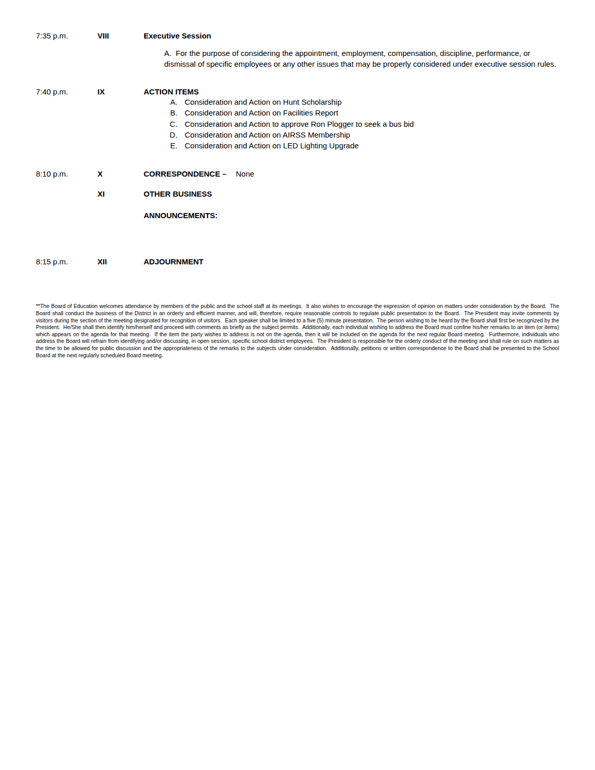| 7:35 p.m. | VIII | Executive Session |
| | | A. For the purpose of considering the appointment, employment, compensation, discipline, performance, or dismissal of specific employees or any other issues that may be properly considered under executive session rules. |
| 7:40 p.m. | IX | ACTION ITEMS Consideration and Action on Hunt Scholarship Consideration and Action on Facilities Report Consideration and Action to approve Ron Plogger to seek a bus bid Consideration and Action on AIRSS Membership Consideration and Action on LED Lighting Upgrade |
| 8:10 p.m. | X | CORRESPONDENCE – None |
| | XI | OTHER BUSINESS |
| | | ANNOUNCEMENTS: |
| 8:15 p.m. | XII | ADJOURNMENT |
**The Board of Education welcomes attendance by members of the public and the school staff at its meetings. It also wishes to encourage the expression of opinion on matters under consideration by the Board. The Board shall conduct the business of the District in an orderly and efficient manner, and will, therefore, require reasonable controls to regulate public presentation to the Board. The President may invite comments by visitors during the section of the meeting designated for recognition of visitors. Each speaker shall be limited to a five (5) minute presentation. The person wishing to be heard by the Board shall first be recognized by the President. He/She shall then identify him/herself and proceed with comments as briefly as the subject permits. Additionally, each individual wishing to address the Board must confine his/her remarks to an item (or items) which appears on the agenda for that meeting. If the item the party wishes to address is not on the agenda, then it will be included on the agenda for the next regular Board meeting. Furthermore, individuals who address the Board will refrain from identifying and/or discussing, in open session, specific school district employees. The President is responsible for the orderly conduct of the meeting and shall rule on such matters as the time to be allowed for public discussion and the appropriateness of the remarks to the subjects under consideration. Additionally, petitions or written correspondence to the Board shall be presented to the School Board at the next regularly scheduled Board meeting.